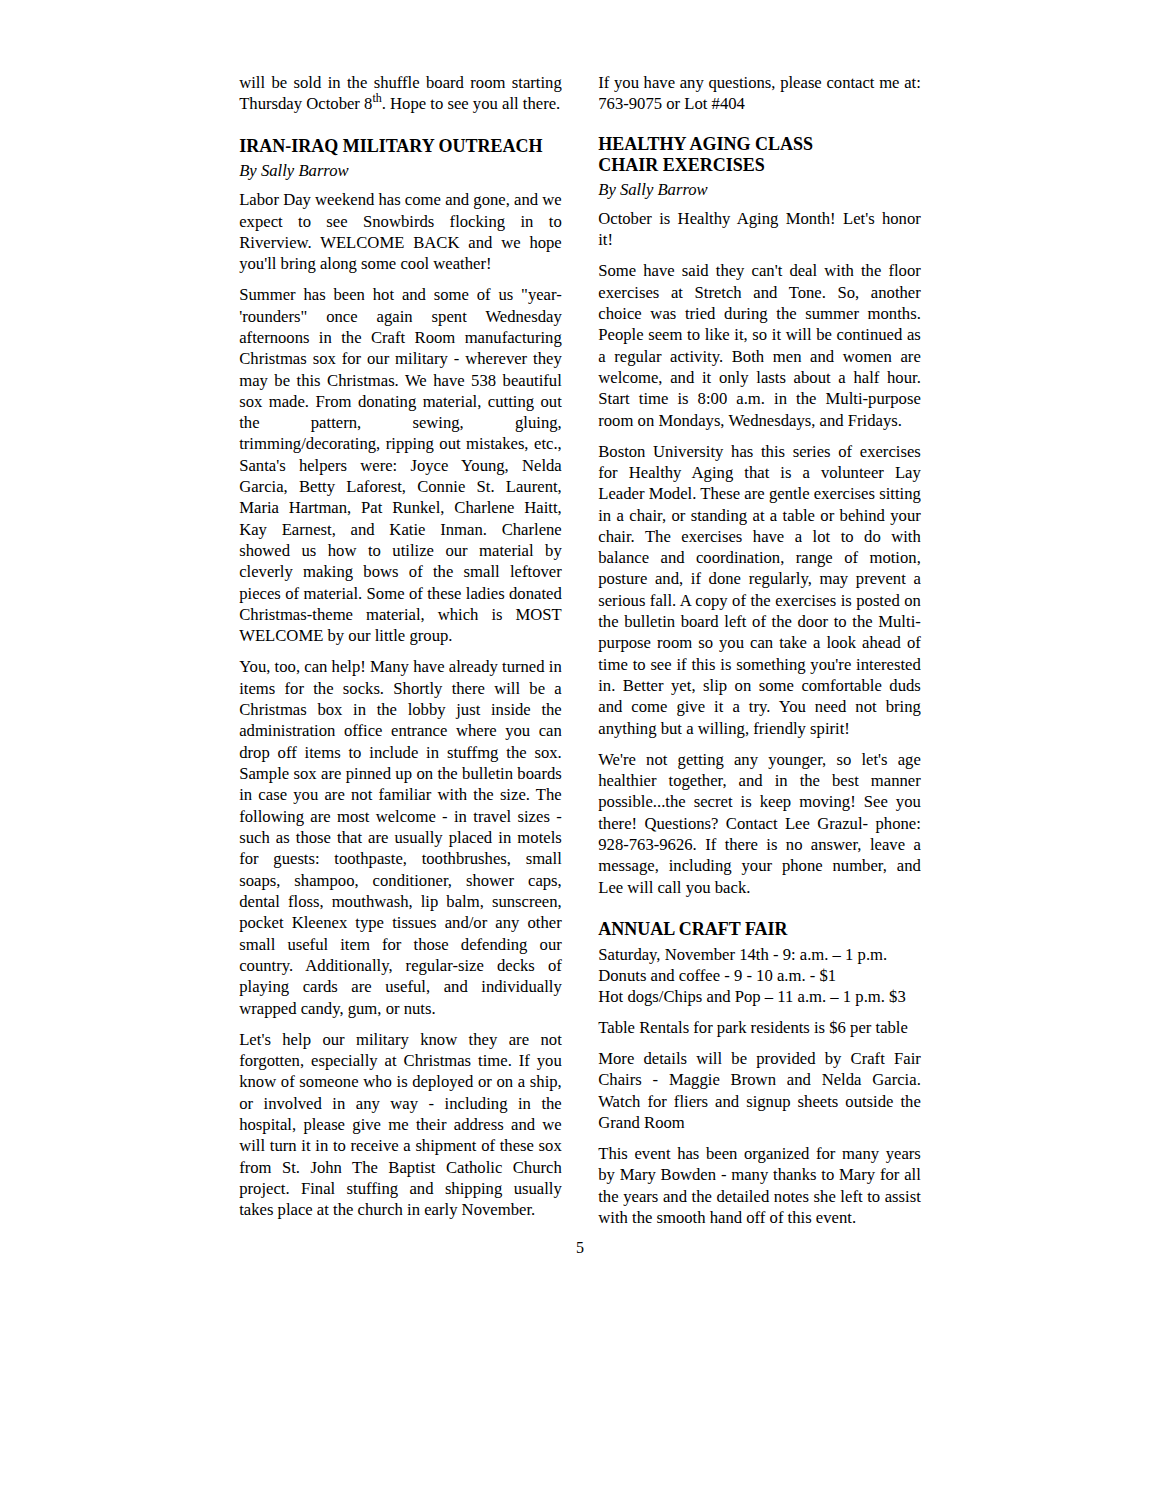will be sold in the shuffle board room starting Thursday October 8th. Hope to see you all there.
IRAN-IRAQ MILITARY OUTREACH
By Sally Barrow
Labor Day weekend has come and gone, and we expect to see Snowbirds flocking in to Riverview. WELCOME BACK and we hope you'll bring along some cool weather!
Summer has been hot and some of us "year-'rounders" once again spent Wednesday afternoons in the Craft Room manufacturing Christmas sox for our military - wherever they may be this Christmas. We have 538 beautiful sox made. From donating material, cutting out the pattern, sewing, gluing, trimming/decorating, ripping out mistakes, etc., Santa's helpers were: Joyce Young, Nelda Garcia, Betty Laforest, Connie St. Laurent, Maria Hartman, Pat Runkel, Charlene Haitt, Kay Earnest, and Katie Inman. Charlene showed us how to utilize our material by cleverly making bows of the small leftover pieces of material. Some of these ladies donated Christmas-theme material, which is MOST WELCOME by our little group.
You, too, can help! Many have already turned in items for the socks. Shortly there will be a Christmas box in the lobby just inside the administration office entrance where you can drop off items to include in stuffmg the sox. Sample sox are pinned up on the bulletin boards in case you are not familiar with the size. The following are most welcome - in travel sizes - such as those that are usually placed in motels for guests: toothpaste, toothbrushes, small soaps, shampoo, conditioner, shower caps, dental floss, mouthwash, lip balm, sunscreen, pocket Kleenex type tissues and/or any other small useful item for those defending our country. Additionally, regular-size decks of playing cards are useful, and individually wrapped candy, gum, or nuts.
Let's help our military know they are not forgotten, especially at Christmas time. If you know of someone who is deployed or on a ship, or involved in any way - including in the hospital, please give me their address and we will turn it in to receive a shipment of these sox from St. John The Baptist Catholic Church project. Final stuffing and shipping usually takes place at the church in early November.
If you have any questions, please contact me at: 763-9075 or Lot #404
HEALTHY AGING CLASS
CHAIR EXERCISES
By Sally Barrow
October is Healthy Aging Month! Let's honor it!
Some have said they can't deal with the floor exercises at Stretch and Tone. So, another choice was tried during the summer months. People seem to like it, so it will be continued as a regular activity. Both men and women are welcome, and it only lasts about a half hour. Start time is 8:00 a.m. in the Multi-purpose room on Mondays, Wednesdays, and Fridays.
Boston University has this series of exercises for Healthy Aging that is a volunteer Lay Leader Model. These are gentle exercises sitting in a chair, or standing at a table or behind your chair. The exercises have a lot to do with balance and coordination, range of motion, posture and, if done regularly, may prevent a serious fall. A copy of the exercises is posted on the bulletin board left of the door to the Multi-purpose room so you can take a look ahead of time to see if this is something you're interested in. Better yet, slip on some comfortable duds and come give it a try. You need not bring anything but a willing, friendly spirit!
We're not getting any younger, so let's age healthier together, and in the best manner possible...the secret is keep moving! See you there! Questions? Contact Lee Grazul- phone: 928-763-9626. If there is no answer, leave a message, including your phone number, and Lee will call you back.
ANNUAL CRAFT FAIR
Saturday, November 14th - 9: a.m. – 1 p.m.
Donuts and coffee - 9 - 10 a.m. - $1
Hot dogs/Chips and Pop – 11 a.m. – 1 p.m. $3
Table Rentals for park residents is $6 per table
More details will be provided by Craft Fair Chairs - Maggie Brown and Nelda Garcia. Watch for fliers and signup sheets outside the Grand Room
This event has been organized for many years by Mary Bowden - many thanks to Mary for all the years and the detailed notes she left to assist with the smooth hand off of this event.
5